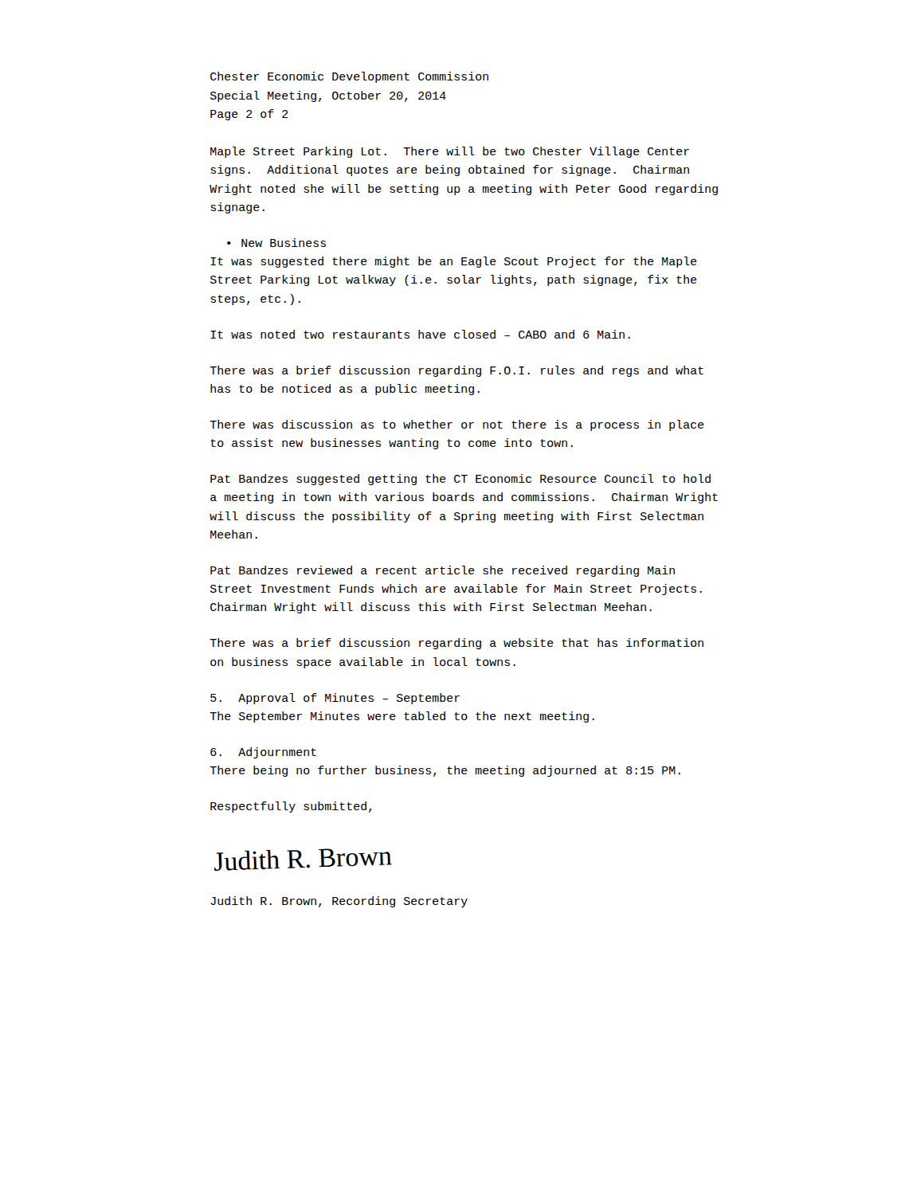Chester Economic Development Commission
Special Meeting, October 20, 2014
Page 2 of 2
Maple Street Parking Lot. There will be two Chester Village Center signs. Additional quotes are being obtained for signage. Chairman Wright noted she will be setting up a meeting with Peter Good regarding signage.
New Business
It was suggested there might be an Eagle Scout Project for the Maple Street Parking Lot walkway (i.e. solar lights, path signage, fix the steps, etc.).
It was noted two restaurants have closed – CABO and 6 Main.
There was a brief discussion regarding F.O.I. rules and regs and what has to be noticed as a public meeting.
There was discussion as to whether or not there is a process in place to assist new businesses wanting to come into town.
Pat Bandzes suggested getting the CT Economic Resource Council to hold a meeting in town with various boards and commissions. Chairman Wright will discuss the possibility of a Spring meeting with First Selectman Meehan.
Pat Bandzes reviewed a recent article she received regarding Main Street Investment Funds which are available for Main Street Projects. Chairman Wright will discuss this with First Selectman Meehan.
There was a brief discussion regarding a website that has information on business space available in local towns.
5. Approval of Minutes – September
The September Minutes were tabled to the next meeting.
6. Adjournment
There being no further business, the meeting adjourned at 8:15 PM.
Respectfully submitted,
Judith R. Brown
Judith R. Brown, Recording Secretary